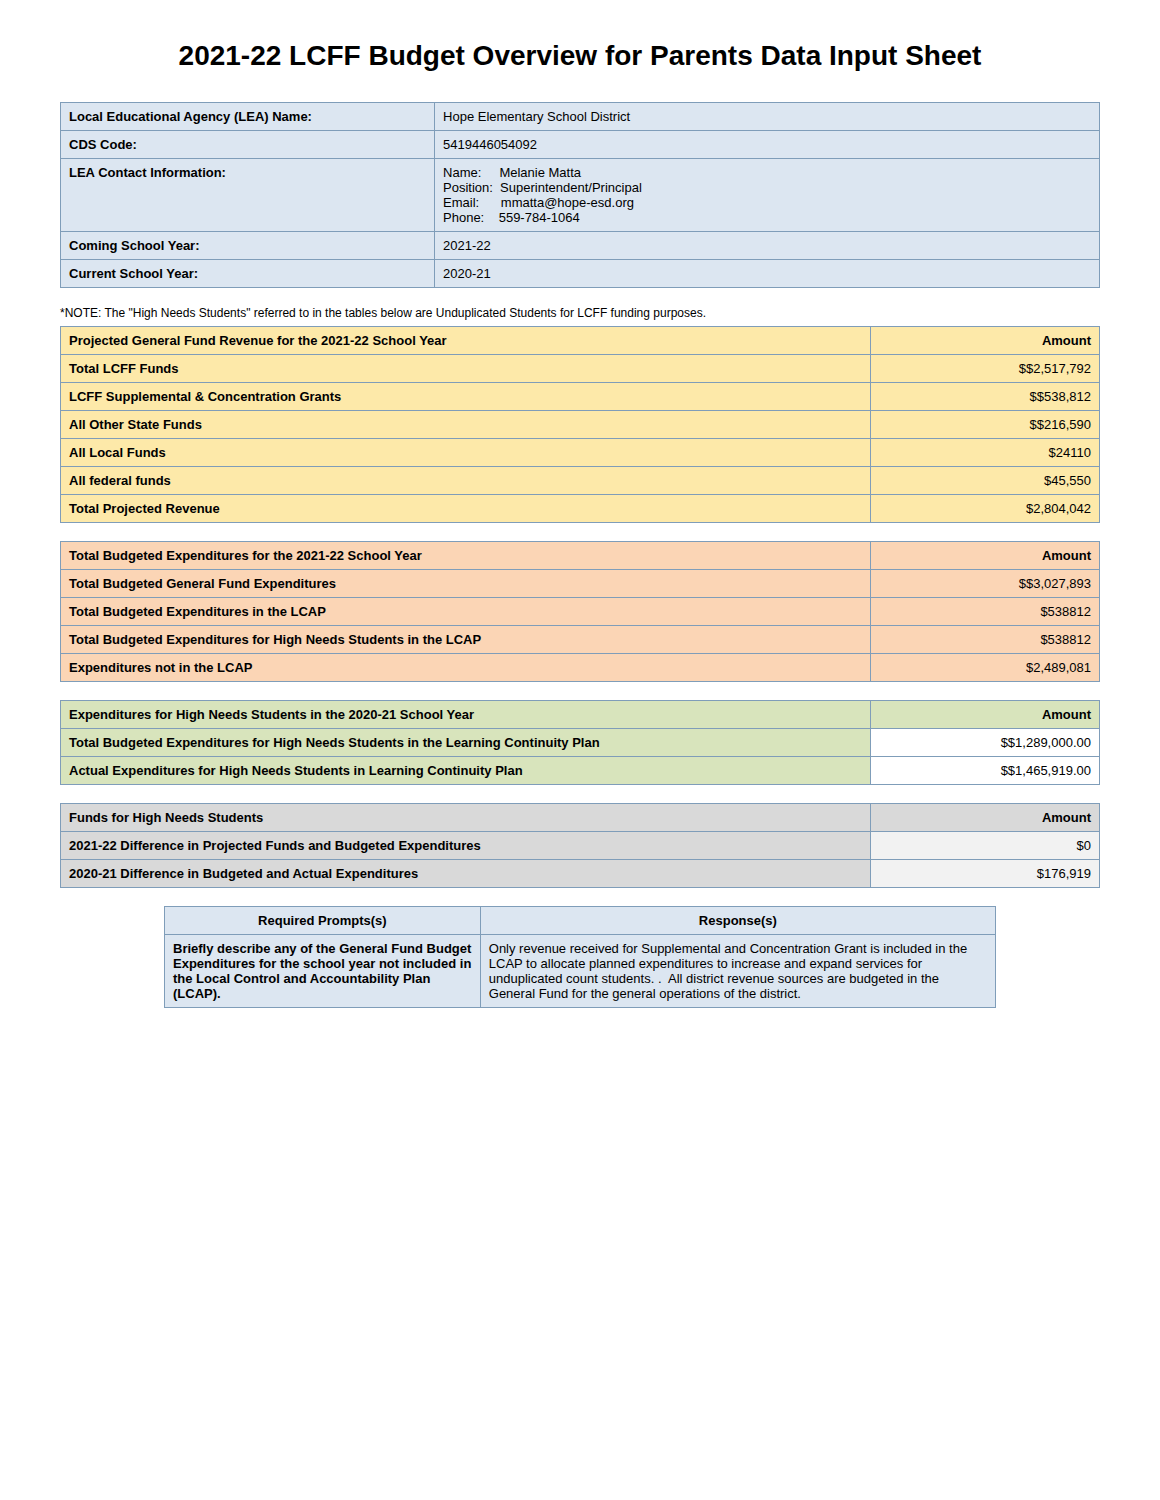2021-22 LCFF Budget Overview for Parents Data Input Sheet
| Local Educational Agency (LEA) Name: | Hope Elementary School District |
| CDS Code: | 5419446054092 |
| LEA Contact Information: | Name: Melanie Matta Position: Superintendent/Principal Email: mmatta@hope-esd.org Phone: 559-784-1064 |
| Coming School Year: | 2021-22 |
| Current School Year: | 2020-21 |
*NOTE: The "High Needs Students" referred to in the tables below are Unduplicated Students for LCFF funding purposes.
| Projected General Fund Revenue for the 2021-22 School Year | Amount |
| --- | --- |
| Total LCFF Funds | $$2,517,792 |
| LCFF Supplemental & Concentration Grants | $$538,812 |
| All Other State Funds | $$216,590 |
| All Local Funds | $24110 |
| All federal funds | $45,550 |
| Total Projected Revenue | $2,804,042 |
| Total Budgeted Expenditures for the 2021-22 School Year | Amount |
| --- | --- |
| Total Budgeted General Fund Expenditures | $$3,027,893 |
| Total Budgeted Expenditures in the LCAP | $538812 |
| Total Budgeted Expenditures for High Needs Students in the LCAP | $538812 |
| Expenditures not in the LCAP | $2,489,081 |
| Expenditures for High Needs Students in the 2020-21 School Year | Amount |
| --- | --- |
| Total Budgeted Expenditures for High Needs Students in the Learning Continuity Plan | $$1,289,000.00 |
| Actual Expenditures for High Needs Students in Learning Continuity Plan | $$1,465,919.00 |
| Funds for High Needs Students | Amount |
| --- | --- |
| 2021-22 Difference in Projected Funds and Budgeted Expenditures | $0 |
| 2020-21 Difference in Budgeted and Actual Expenditures | $176,919 |
| Required Prompts(s) | Response(s) |
| --- | --- |
| Briefly describe any of the General Fund Budget Expenditures for the school year not included in the Local Control and Accountability Plan (LCAP). | Only revenue received for Supplemental and Concentration Grant is included in the LCAP to allocate planned expenditures to increase and expand services for unduplicated count students. . All district revenue sources are budgeted in the General Fund for the general operations of the district. |